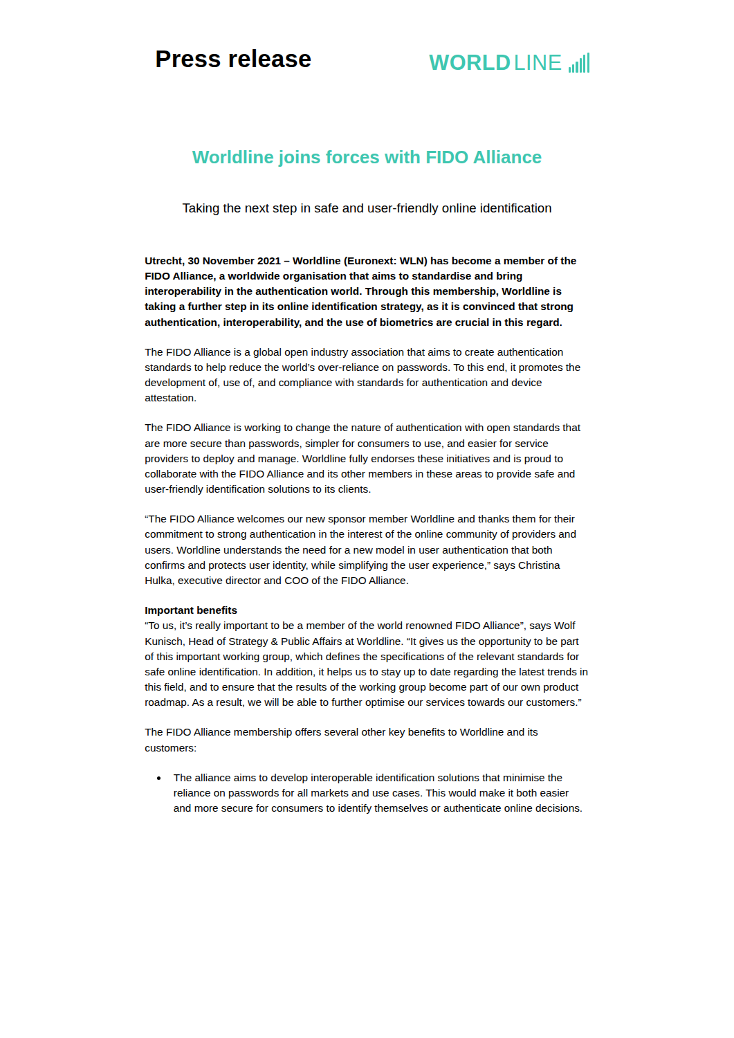Press release
WORLD LINE
Worldline joins forces with FIDO Alliance
Taking the next step in safe and user-friendly online identification
Utrecht, 30 November 2021 – Worldline (Euronext: WLN) has become a member of the FIDO Alliance, a worldwide organisation that aims to standardise and bring interoperability in the authentication world. Through this membership, Worldline is taking a further step in its online identification strategy, as it is convinced that strong authentication, interoperability, and the use of biometrics are crucial in this regard.
The FIDO Alliance is a global open industry association that aims to create authentication standards to help reduce the world’s over-reliance on passwords. To this end, it promotes the development of, use of, and compliance with standards for authentication and device attestation.
The FIDO Alliance is working to change the nature of authentication with open standards that are more secure than passwords, simpler for consumers to use, and easier for service providers to deploy and manage. Worldline fully endorses these initiatives and is proud to collaborate with the FIDO Alliance and its other members in these areas to provide safe and user-friendly identification solutions to its clients.
“The FIDO Alliance welcomes our new sponsor member Worldline and thanks them for their commitment to strong authentication in the interest of the online community of providers and users. Worldline understands the need for a new model in user authentication that both confirms and protects user identity, while simplifying the user experience,” says Christina Hulka, executive director and COO of the FIDO Alliance.
Important benefits
“To us, it’s really important to be a member of the world renowned FIDO Alliance”, says Wolf Kunisch, Head of Strategy & Public Affairs at Worldline. “It gives us the opportunity to be part of this important working group, which defines the specifications of the relevant standards for safe online identification. In addition, it helps us to stay up to date regarding the latest trends in this field, and to ensure that the results of the working group become part of our own product roadmap. As a result, we will be able to further optimise our services towards our customers.”
The FIDO Alliance membership offers several other key benefits to Worldline and its customers:
The alliance aims to develop interoperable identification solutions that minimise the reliance on passwords for all markets and use cases. This would make it both easier and more secure for consumers to identify themselves or authenticate online decisions.